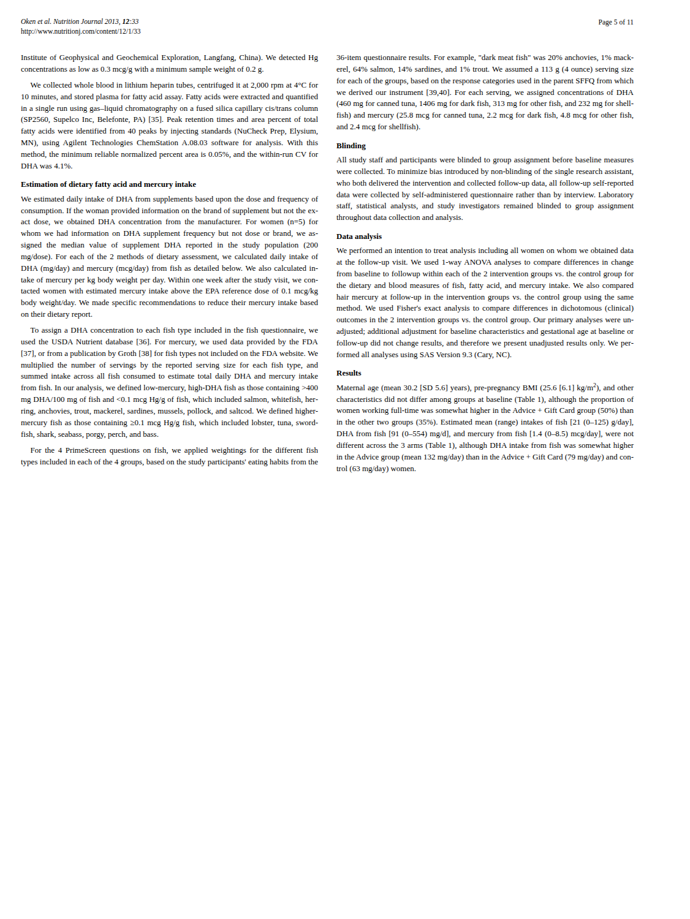Oken et al. Nutrition Journal 2013, 12:33
http://www.nutritionj.com/content/12/1/33
Page 5 of 11
Institute of Geophysical and Geochemical Exploration, Langfang, China). We detected Hg concentrations as low as 0.3 mcg/g with a minimum sample weight of 0.2 g.
We collected whole blood in lithium heparin tubes, centrifuged it at 2,000 rpm at 4°C for 10 minutes, and stored plasma for fatty acid assay. Fatty acids were extracted and quantified in a single run using gas–liquid chromatography on a fused silica capillary cis/trans column (SP2560, Supelco Inc, Belefonte, PA) [35]. Peak retention times and area percent of total fatty acids were identified from 40 peaks by injecting standards (NuCheck Prep, Elysium, MN), using Agilent Technologies ChemStation A.08.03 software for analysis. With this method, the minimum reliable normalized percent area is 0.05%, and the within-run CV for DHA was 4.1%.
Estimation of dietary fatty acid and mercury intake
We estimated daily intake of DHA from supplements based upon the dose and frequency of consumption. If the woman provided information on the brand of supplement but not the exact dose, we obtained DHA concentration from the manufacturer. For women (n=5) for whom we had information on DHA supplement frequency but not dose or brand, we assigned the median value of supplement DHA reported in the study population (200 mg/dose). For each of the 2 methods of dietary assessment, we calculated daily intake of DHA (mg/day) and mercury (mcg/day) from fish as detailed below. We also calculated intake of mercury per kg body weight per day. Within one week after the study visit, we contacted women with estimated mercury intake above the EPA reference dose of 0.1 mcg/kg body weight/day. We made specific recommendations to reduce their mercury intake based on their dietary report.
To assign a DHA concentration to each fish type included in the fish questionnaire, we used the USDA Nutrient database [36]. For mercury, we used data provided by the FDA [37], or from a publication by Groth [38] for fish types not included on the FDA website. We multiplied the number of servings by the reported serving size for each fish type, and summed intake across all fish consumed to estimate total daily DHA and mercury intake from fish. In our analysis, we defined low-mercury, high-DHA fish as those containing >400 mg DHA/100 mg of fish and <0.1 mcg Hg/g of fish, which included salmon, whitefish, herring, anchovies, trout, mackerel, sardines, mussels, pollock, and saltcod. We defined higher-mercury fish as those containing ≥0.1 mcg Hg/g fish, which included lobster, tuna, swordfish, shark, seabass, porgy, perch, and bass.
For the 4 PrimeScreen questions on fish, we applied weightings for the different fish types included in each of the 4 groups, based on the study participants' eating habits from the 36-item questionnaire results. For example, "dark meat fish" was 20% anchovies, 1% mackerel, 64% salmon, 14% sardines, and 1% trout. We assumed a 113 g (4 ounce) serving size for each of the groups, based on the response categories used in the parent SFFQ from which we derived our instrument [39,40]. For each serving, we assigned concentrations of DHA (460 mg for canned tuna, 1406 mg for dark fish, 313 mg for other fish, and 232 mg for shellfish) and mercury (25.8 mcg for canned tuna, 2.2 mcg for dark fish, 4.8 mcg for other fish, and 2.4 mcg for shellfish).
Blinding
All study staff and participants were blinded to group assignment before baseline measures were collected. To minimize bias introduced by non-blinding of the single research assistant, who both delivered the intervention and collected follow-up data, all follow-up self-reported data were collected by self-administered questionnaire rather than by interview. Laboratory staff, statistical analysts, and study investigators remained blinded to group assignment throughout data collection and analysis.
Data analysis
We performed an intention to treat analysis including all women on whom we obtained data at the follow-up visit. We used 1-way ANOVA analyses to compare differences in change from baseline to followup within each of the 2 intervention groups vs. the control group for the dietary and blood measures of fish, fatty acid, and mercury intake. We also compared hair mercury at follow-up in the intervention groups vs. the control group using the same method. We used Fisher's exact analysis to compare differences in dichotomous (clinical) outcomes in the 2 intervention groups vs. the control group. Our primary analyses were unadjusted; additional adjustment for baseline characteristics and gestational age at baseline or follow-up did not change results, and therefore we present unadjusted results only. We performed all analyses using SAS Version 9.3 (Cary, NC).
Results
Maternal age (mean 30.2 [SD 5.6] years), pre-pregnancy BMI (25.6 [6.1] kg/m2), and other characteristics did not differ among groups at baseline (Table 1), although the proportion of women working full-time was somewhat higher in the Advice + Gift Card group (50%) than in the other two groups (35%). Estimated mean (range) intakes of fish [21 (0–125) g/day], DHA from fish [91 (0–554) mg/d], and mercury from fish [1.4 (0–8.5) mcg/day], were not different across the 3 arms (Table 1), although DHA intake from fish was somewhat higher in the Advice group (mean 132 mg/day) than in the Advice + Gift Card (79 mg/day) and control (63 mg/day) women.